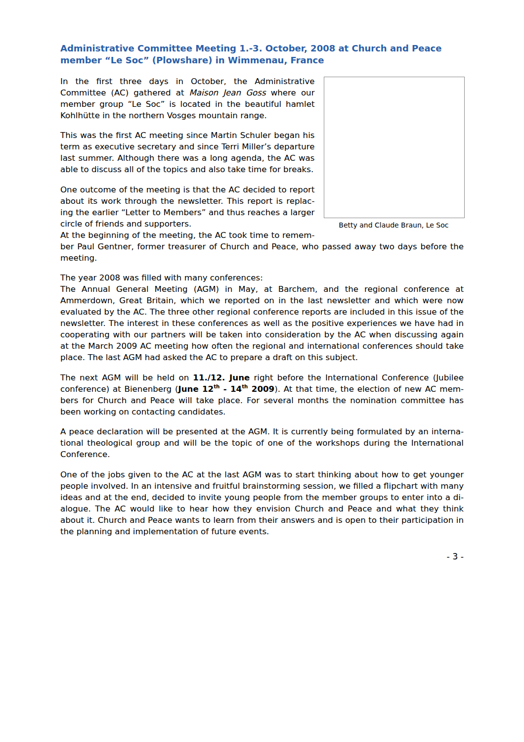Administrative Committee Meeting 1.-3. October, 2008 at Church and Peace member “Le Soc” (Plowshare) in Wimmenau, France
Betty and Claude Braun, Le Soc
In the first three days in October, the Administrative Committee (AC) gathered at Maison Jean Goss where our member group “Le Soc” is located in the beautiful hamlet Kohlhütte in the northern Vosges mountain range.
This was the first AC meeting since Martin Schuler began his term as executive secretary and since Terri Miller’s departure last summer. Although there was a long agenda, the AC was able to discuss all of the topics and also take time for breaks.
One outcome of the meeting is that the AC decided to report about its work through the newsletter. This report is replacing the earlier “Letter to Members” and thus reaches a larger circle of friends and supporters.
At the beginning of the meeting, the AC took time to remember Paul Gentner, former treasurer of Church and Peace, who passed away two days before the meeting.
The year 2008 was filled with many conferences:
The Annual General Meeting (AGM) in May, at Barchem, and the regional conference at Ammerdown, Great Britain, which we reported on in the last newsletter and which were now evaluated by the AC. The three other regional conference reports are included in this issue of the newsletter. The interest in these conferences as well as the positive experiences we have had in cooperating with our partners will be taken into consideration by the AC when discussing again at the March 2009 AC meeting how often the regional and international conferences should take place. The last AGM had asked the AC to prepare a draft on this subject.
The next AGM will be held on 11./12. June right before the International Conference (Jubilee conference) at Bienenberg (June 12th - 14th 2009). At that time, the election of new AC members for Church and Peace will take place. For several months the nomination committee has been working on contacting candidates.
A peace declaration will be presented at the AGM. It is currently being formulated by an international theological group and will be the topic of one of the workshops during the International Conference.
One of the jobs given to the AC at the last AGM was to start thinking about how to get younger people involved. In an intensive and fruitful brainstorming session, we filled a flipchart with many ideas and at the end, decided to invite young people from the member groups to enter into a dialogue. The AC would like to hear how they envision Church and Peace and what they think about it. Church and Peace wants to learn from their answers and is open to their participation in the planning and implementation of future events.
- 3 -